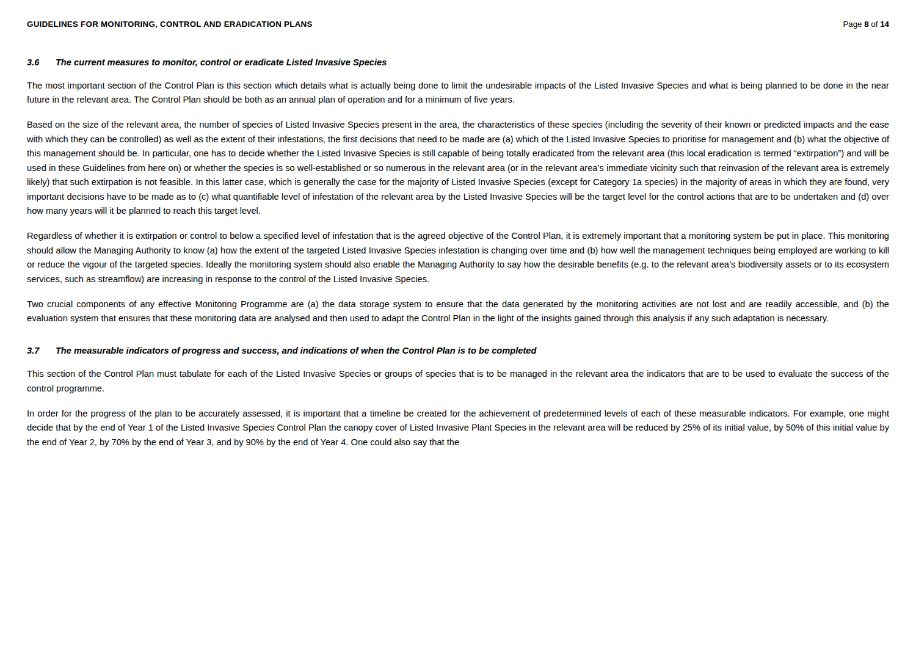Guidelines for Monitoring, Control and Eradication Plans Page 8 of 14
3.6 The current measures to monitor, control or eradicate Listed Invasive Species
The most important section of the Control Plan is this section which details what is actually being done to limit the undesirable impacts of the Listed Invasive Species and what is being planned to be done in the near future in the relevant area. The Control Plan should be both as an annual plan of operation and for a minimum of five years.
Based on the size of the relevant area, the number of species of Listed Invasive Species present in the area, the characteristics of these species (including the severity of their known or predicted impacts and the ease with which they can be controlled) as well as the extent of their infestations, the first decisions that need to be made are (a) which of the Listed Invasive Species to prioritise for management and (b) what the objective of this management should be. In particular, one has to decide whether the Listed Invasive Species is still capable of being totally eradicated from the relevant area (this local eradication is termed “extirpation”) and will be used in these Guidelines from here on) or whether the species is so well-established or so numerous in the relevant area (or in the relevant area’s immediate vicinity such that reinvasion of the relevant area is extremely likely) that such extirpation is not feasible. In this latter case, which is generally the case for the majority of Listed Invasive Species (except for Category 1a species) in the majority of areas in which they are found, very important decisions have to be made as to (c) what quantifiable level of infestation of the relevant area by the Listed Invasive Species will be the target level for the control actions that are to be undertaken and (d) over how many years will it be planned to reach this target level.
Regardless of whether it is extirpation or control to below a specified level of infestation that is the agreed objective of the Control Plan, it is extremely important that a monitoring system be put in place. This monitoring should allow the Managing Authority to know (a) how the extent of the targeted Listed Invasive Species infestation is changing over time and (b) how well the management techniques being employed are working to kill or reduce the vigour of the targeted species. Ideally the monitoring system should also enable the Managing Authority to say how the desirable benefits (e.g. to the relevant area’s biodiversity assets or to its ecosystem services, such as streamflow) are increasing in response to the control of the Listed Invasive Species.
Two crucial components of any effective Monitoring Programme are (a) the data storage system to ensure that the data generated by the monitoring activities are not lost and are readily accessible, and (b) the evaluation system that ensures that these monitoring data are analysed and then used to adapt the Control Plan in the light of the insights gained through this analysis if any such adaptation is necessary.
3.7 The measurable indicators of progress and success, and indications of when the Control Plan is to be completed
This section of the Control Plan must tabulate for each of the Listed Invasive Species or groups of species that is to be managed in the relevant area the indicators that are to be used to evaluate the success of the control programme.
In order for the progress of the plan to be accurately assessed, it is important that a timeline be created for the achievement of predetermined levels of each of these measurable indicators. For example, one might decide that by the end of Year 1 of the Listed Invasive Species Control Plan the canopy cover of Listed Invasive Plant Species in the relevant area will be reduced by 25% of its initial value, by 50% of this initial value by the end of Year 2, by 70% by the end of Year 3, and by 90% by the end of Year 4. One could also say that the